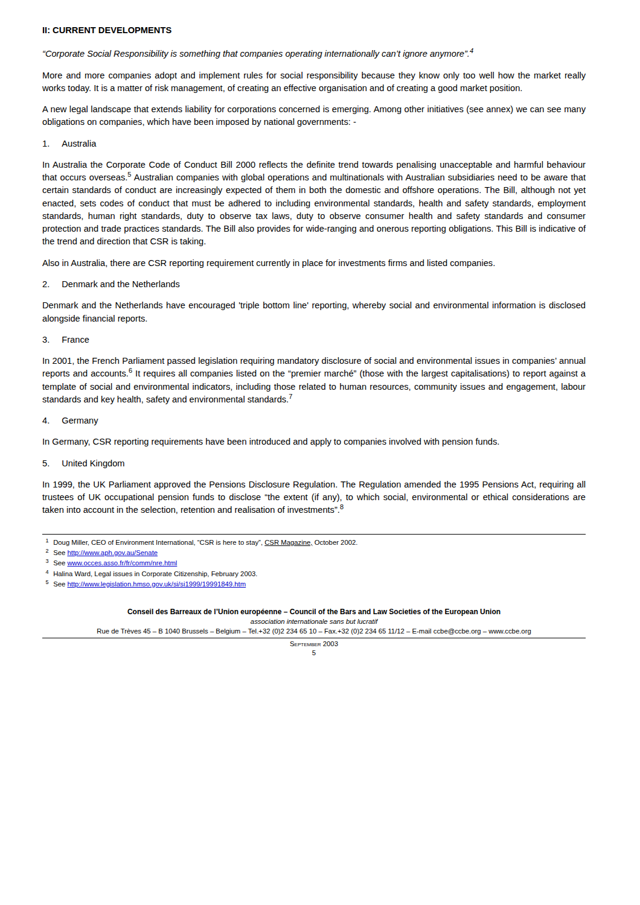II: CURRENT DEVELOPMENTS
“Corporate Social Responsibility is something that companies operating internationally can’t ignore anymore”.4
More and more companies adopt and implement rules for social responsibility because they know only too well how the market really works today. It is a matter of risk management, of creating an effective organisation and of creating a good market position.
A new legal landscape that extends liability for corporations concerned is emerging. Among other initiatives (see annex) we can see many obligations on companies, which have been imposed by national governments: -
1. Australia
In Australia the Corporate Code of Conduct Bill 2000 reflects the definite trend towards penalising unacceptable and harmful behaviour that occurs overseas.5 Australian companies with global operations and multinationals with Australian subsidiaries need to be aware that certain standards of conduct are increasingly expected of them in both the domestic and offshore operations. The Bill, although not yet enacted, sets codes of conduct that must be adhered to including environmental standards, health and safety standards, employment standards, human right standards, duty to observe tax laws, duty to observe consumer health and safety standards and consumer protection and trade practices standards. The Bill also provides for wide-ranging and onerous reporting obligations. This Bill is indicative of the trend and direction that CSR is taking.
Also in Australia, there are CSR reporting requirement currently in place for investments firms and listed companies.
2. Denmark and the Netherlands
Denmark and the Netherlands have encouraged 'triple bottom line' reporting, whereby social and environmental information is disclosed alongside financial reports.
3. France
In 2001, the French Parliament passed legislation requiring mandatory disclosure of social and environmental issues in companies’ annual reports and accounts.6 It requires all companies listed on the “premier marché” (those with the largest capitalisations) to report against a template of social and environmental indicators, including those related to human resources, community issues and engagement, labour standards and key health, safety and environmental standards.7
4. Germany
In Germany, CSR reporting requirements have been introduced and apply to companies involved with pension funds.
5. United Kingdom
In 1999, the UK Parliament approved the Pensions Disclosure Regulation. The Regulation amended the 1995 Pensions Act, requiring all trustees of UK occupational pension funds to disclose “the extent (if any), to which social, environmental or ethical considerations are taken into account in the selection, retention and realisation of investments”.8
Doug Miller, CEO of Environment International, “CSR is here to stay”, CSR Magazine, October 2002.
See http://www.aph.gov.au/Senate
See www.occes.asso.fr/fr/comm/nre.html
Halina Ward, Legal issues in Corporate Citizenship, February 2003.
See http://www.legislation.hmso.gov.uk/si/si1999/19991849.htm
Conseil des Barreaux de l’Union européenne – Council of the Bars and Law Societies of the European Union
association internationale sans but lucratif
Rue de Trèves 45 – B 1040 Brussels – Belgium – Tel.+32 (0)2 234 65 10 – Fax.+32 (0)2 234 65 11/12 – E-mail ccbe@ccbe.org – www.ccbe.org
September 2003
5